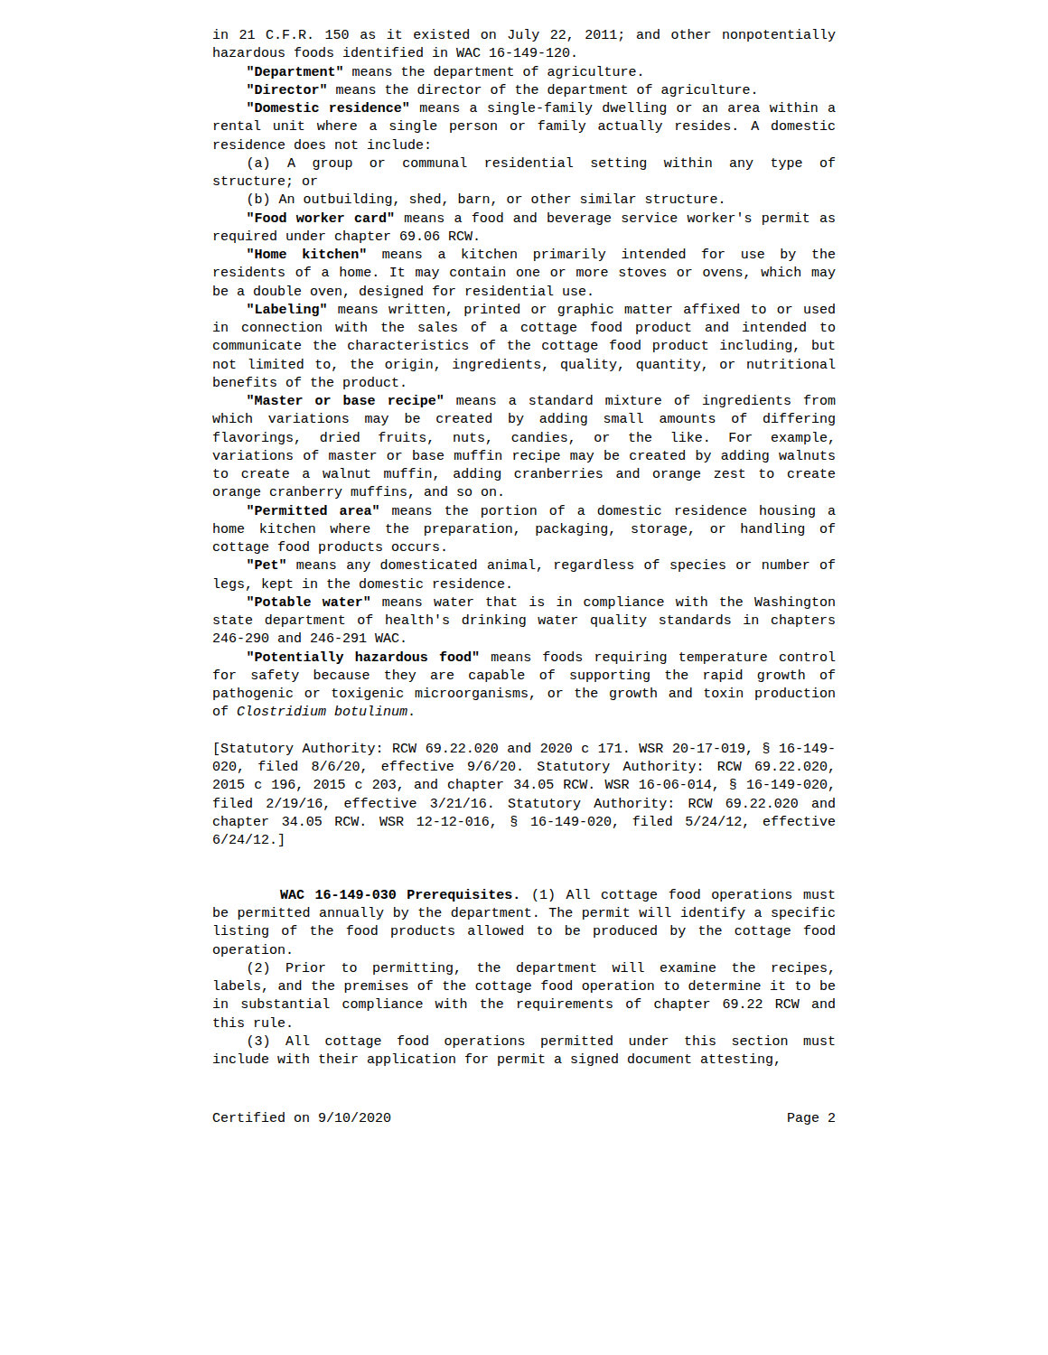in 21 C.F.R. 150 as it existed on July 22, 2011; and other nonpotentially hazardous foods identified in WAC 16-149-120.
"Department" means the department of agriculture.
"Director" means the director of the department of agriculture.
"Domestic residence" means a single-family dwelling or an area within a rental unit where a single person or family actually resides. A domestic residence does not include:
(a) A group or communal residential setting within any type of structure; or
(b) An outbuilding, shed, barn, or other similar structure.
"Food worker card" means a food and beverage service worker's permit as required under chapter 69.06 RCW.
"Home kitchen" means a kitchen primarily intended for use by the residents of a home. It may contain one or more stoves or ovens, which may be a double oven, designed for residential use.
"Labeling" means written, printed or graphic matter affixed to or used in connection with the sales of a cottage food product and intended to communicate the characteristics of the cottage food product including, but not limited to, the origin, ingredients, quality, quantity, or nutritional benefits of the product.
"Master or base recipe" means a standard mixture of ingredients from which variations may be created by adding small amounts of differing flavorings, dried fruits, nuts, candies, or the like. For example, variations of master or base muffin recipe may be created by adding walnuts to create a walnut muffin, adding cranberries and orange zest to create orange cranberry muffins, and so on.
"Permitted area" means the portion of a domestic residence housing a home kitchen where the preparation, packaging, storage, or handling of cottage food products occurs.
"Pet" means any domesticated animal, regardless of species or number of legs, kept in the domestic residence.
"Potable water" means water that is in compliance with the Washington state department of health's drinking water quality standards in chapters 246-290 and 246-291 WAC.
"Potentially hazardous food" means foods requiring temperature control for safety because they are capable of supporting the rapid growth of pathogenic or toxigenic microorganisms, or the growth and toxin production of Clostridium botulinum.
[Statutory Authority: RCW 69.22.020 and 2020 c 171. WSR 20-17-019, § 16-149-020, filed 8/6/20, effective 9/6/20. Statutory Authority: RCW 69.22.020, 2015 c 196, 2015 c 203, and chapter 34.05 RCW. WSR 16-06-014, § 16-149-020, filed 2/19/16, effective 3/21/16. Statutory Authority: RCW 69.22.020 and chapter 34.05 RCW. WSR 12-12-016, § 16-149-020, filed 5/24/12, effective 6/24/12.]
WAC 16-149-030 Prerequisites. (1) All cottage food operations must be permitted annually by the department. The permit will identify a specific listing of the food products allowed to be produced by the cottage food operation.
(2) Prior to permitting, the department will examine the recipes, labels, and the premises of the cottage food operation to determine it to be in substantial compliance with the requirements of chapter 69.22 RCW and this rule.
(3) All cottage food operations permitted under this section must include with their application for permit a signed document attesting,
Certified on 9/10/2020 Page 2